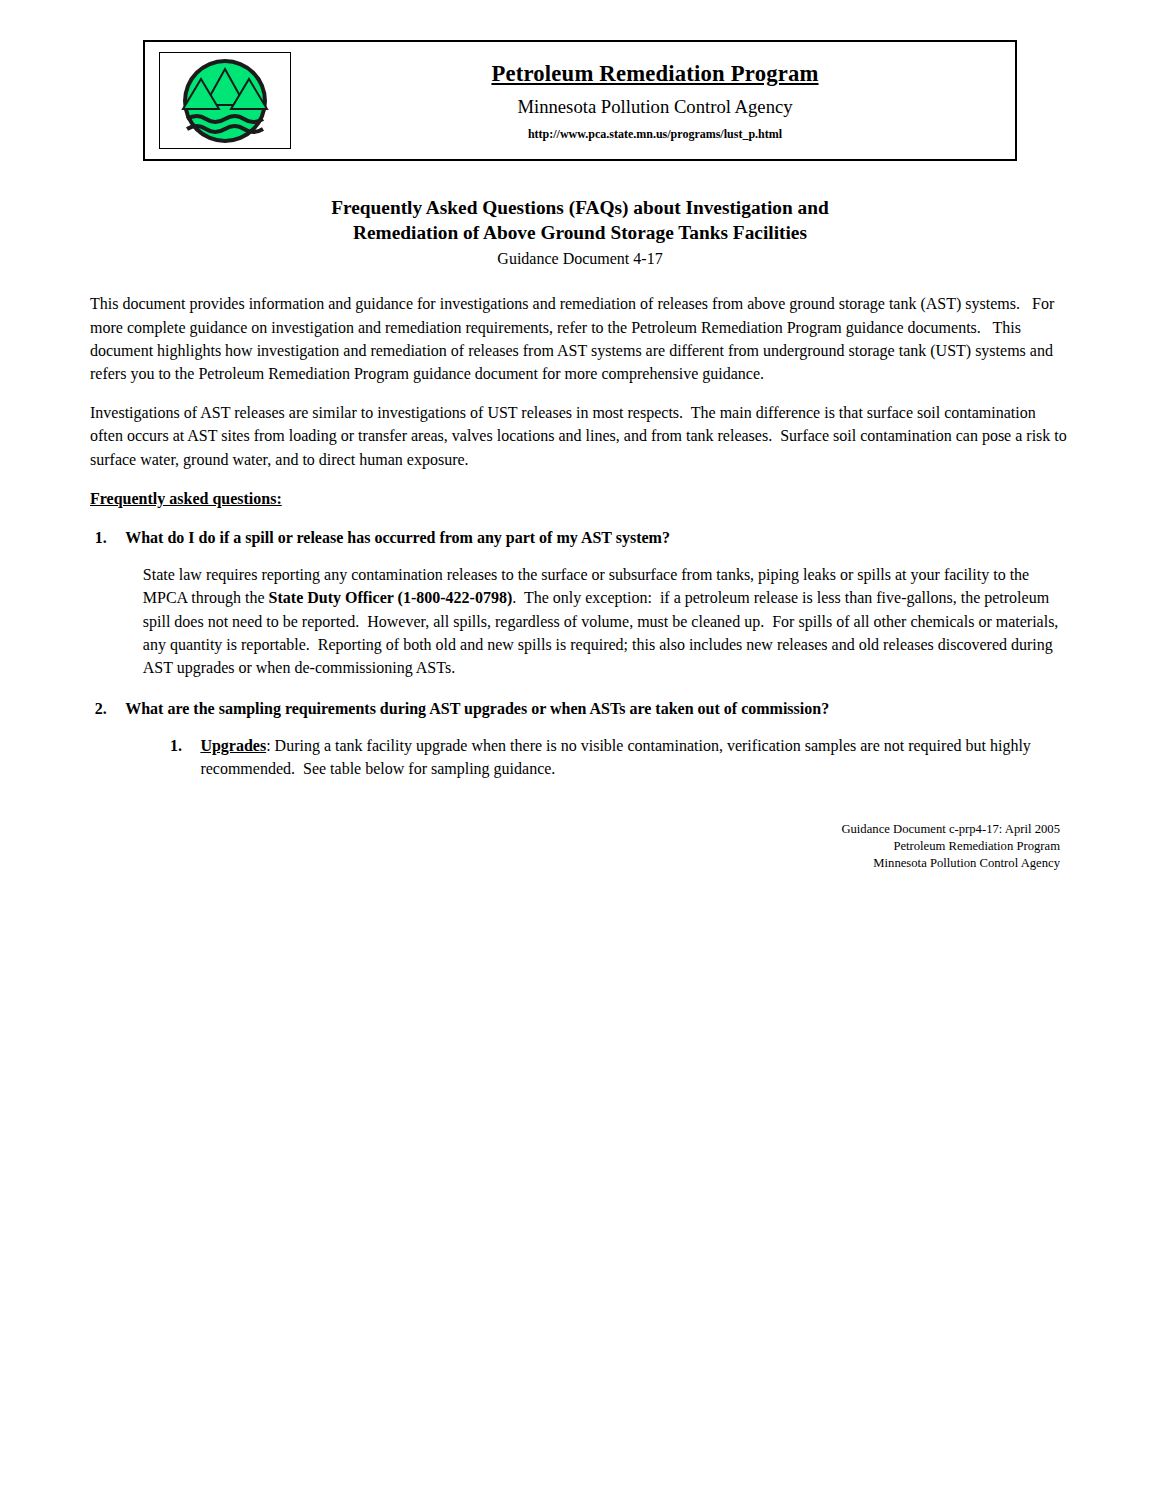Petroleum Remediation Program
Minnesota Pollution Control Agency
http://www.pca.state.mn.us/programs/lust_p.html
Frequently Asked Questions (FAQs) about Investigation and
Remediation of Above Ground Storage Tanks Facilities
Guidance Document 4-17
This document provides information and guidance for investigations and remediation of releases from above ground storage tank (AST) systems. For more complete guidance on investigation and remediation requirements, refer to the Petroleum Remediation Program guidance documents. This document highlights how investigation and remediation of releases from AST systems are different from underground storage tank (UST) systems and refers you to the Petroleum Remediation Program guidance document for more comprehensive guidance.
Investigations of AST releases are similar to investigations of UST releases in most respects. The main difference is that surface soil contamination often occurs at AST sites from loading or transfer areas, valves locations and lines, and from tank releases. Surface soil contamination can pose a risk to surface water, ground water, and to direct human exposure.
Frequently asked questions:
What do I do if a spill or release has occurred from any part of my AST system?
State law requires reporting any contamination releases to the surface or subsurface from tanks, piping leaks or spills at your facility to the MPCA through the State Duty Officer (1-800-422-0798). The only exception: if a petroleum release is less than five-gallons, the petroleum spill does not need to be reported. However, all spills, regardless of volume, must be cleaned up. For spills of all other chemicals or materials, any quantity is reportable. Reporting of both old and new spills is required; this also includes new releases and old releases discovered during AST upgrades or when de-commissioning ASTs.
What are the sampling requirements during AST upgrades or when ASTs are taken out of commission?
Upgrades: During a tank facility upgrade when there is no visible contamination, verification samples are not required but highly recommended. See table below for sampling guidance.
Guidance Document c-prp4-17: April 2005
Petroleum Remediation Program
Minnesota Pollution Control Agency